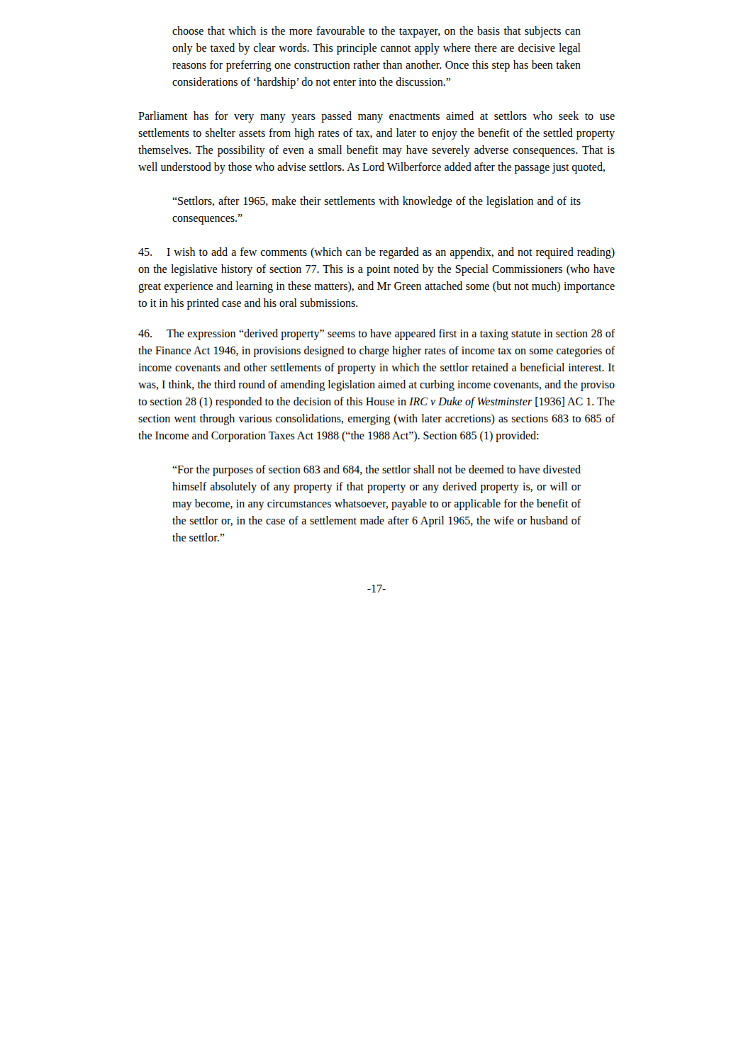choose that which is the more favourable to the taxpayer, on the basis that subjects can only be taxed by clear words. This principle cannot apply where there are decisive legal reasons for preferring one construction rather than another. Once this step has been taken considerations of ‘hardship’ do not enter into the discussion.”
Parliament has for very many years passed many enactments aimed at settlors who seek to use settlements to shelter assets from high rates of tax, and later to enjoy the benefit of the settled property themselves. The possibility of even a small benefit may have severely adverse consequences. That is well understood by those who advise settlors. As Lord Wilberforce added after the passage just quoted,
“Settlors, after 1965, make their settlements with knowledge of the legislation and of its consequences.”
45. I wish to add a few comments (which can be regarded as an appendix, and not required reading) on the legislative history of section 77. This is a point noted by the Special Commissioners (who have great experience and learning in these matters), and Mr Green attached some (but not much) importance to it in his printed case and his oral submissions.
46. The expression “derived property” seems to have appeared first in a taxing statute in section 28 of the Finance Act 1946, in provisions designed to charge higher rates of income tax on some categories of income covenants and other settlements of property in which the settlor retained a beneficial interest. It was, I think, the third round of amending legislation aimed at curbing income covenants, and the proviso to section 28 (1) responded to the decision of this House in IRC v Duke of Westminster [1936] AC 1. The section went through various consolidations, emerging (with later accretions) as sections 683 to 685 of the Income and Corporation Taxes Act 1988 (“the 1988 Act”). Section 685 (1) provided:
“For the purposes of section 683 and 684, the settlor shall not be deemed to have divested himself absolutely of any property if that property or any derived property is, or will or may become, in any circumstances whatsoever, payable to or applicable for the benefit of the settlor or, in the case of a settlement made after 6 April 1965, the wife or husband of the settlor.”
-17-